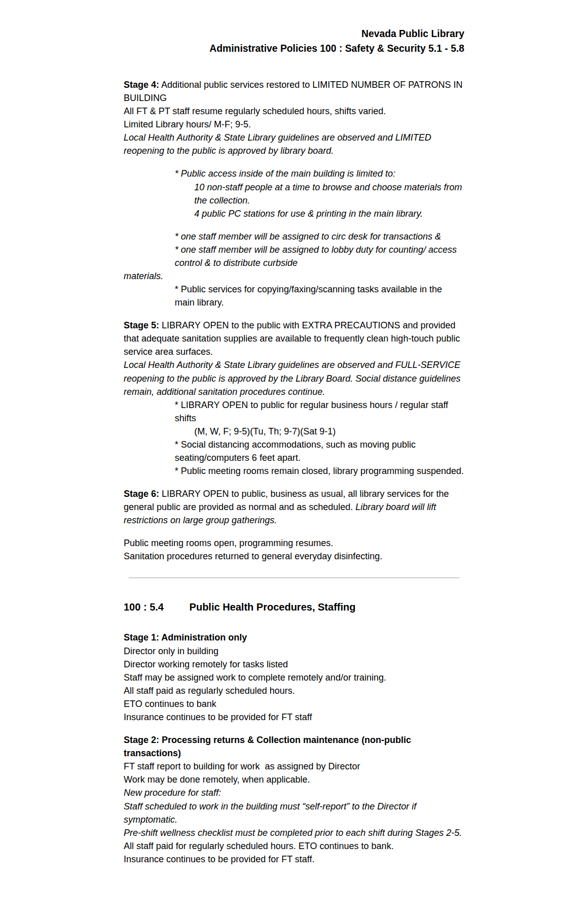Nevada Public Library
Administrative Policies 100 : Safety & Security 5.1 - 5.8
Stage 4: Additional public services restored to LIMITED NUMBER OF PATRONS IN BUILDING
All FT & PT staff resume regularly scheduled hours, shifts varied.
Limited Library hours/ M-F; 9-5.
Local Health Authority & State Library guidelines are observed and LIMITED reopening to the public is approved by library board.
* Public access inside of the main building is limited to:
10 non-staff people at a time to browse and choose materials from the collection.
4 public PC stations for use & printing in the main library.
* one staff member will be assigned to circ desk for transactions &
* one staff member will be assigned to lobby duty for counting/ access control & to distribute curbside
materials.
* Public services for copying/faxing/scanning tasks available in the main library.
Stage 5: LIBRARY OPEN to the public with EXTRA PRECAUTIONS and provided that adequate sanitation supplies are available to frequently clean high-touch public service area surfaces.
Local Health Authority & State Library guidelines are observed and FULL-SERVICE reopening to the public is approved by the Library Board. Social distance guidelines remain, additional sanitation procedures continue.
* LIBRARY OPEN to public for regular business hours / regular staff shifts
(M, W, F; 9-5)(Tu, Th; 9-7)(Sat 9-1)
* Social distancing accommodations, such as moving public seating/computers 6 feet apart.
* Public meeting rooms remain closed, library programming suspended.
Stage 6: LIBRARY OPEN to public, business as usual, all library services for the general public are provided as normal and as scheduled. Library board will lift restrictions on large group gatherings.
Public meeting rooms open, programming resumes.
Sanitation procedures returned to general everyday disinfecting.
100 : 5.4 Public Health Procedures, Staffing
Stage 1: Administration only
Director only in building
Director working remotely for tasks listed
Staff may be assigned work to complete remotely and/or training.
All staff paid as regularly scheduled hours.
ETO continues to bank
Insurance continues to be provided for FT staff
Stage 2: Processing returns & Collection maintenance (non-public transactions)
FT staff report to building for work as assigned by Director
Work may be done remotely, when applicable.
New procedure for staff:
Staff scheduled to work in the building must “self-report” to the Director if symptomatic.
Pre-shift wellness checklist must be completed prior to each shift during Stages 2-5.
All staff paid for regularly scheduled hours. ETO continues to bank.
Insurance continues to be provided for FT staff.